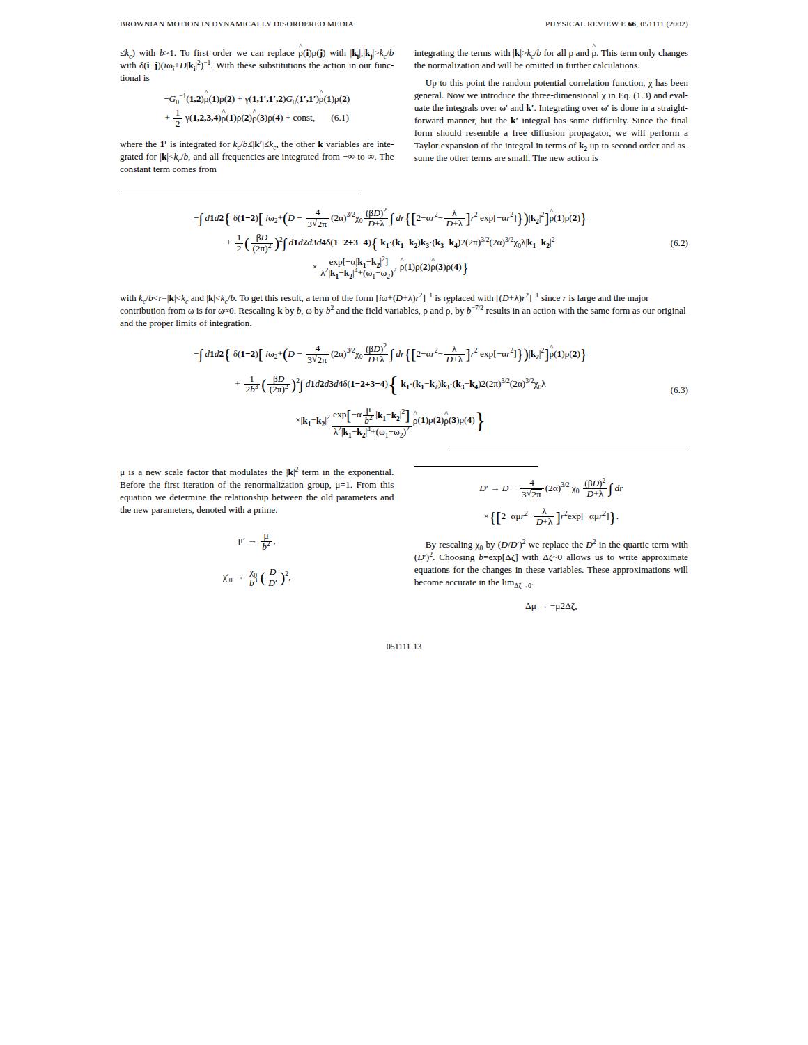Brownian motion in dynamically disordered media
Physical Review E 66, 051111 (2002)
≤kc) with b>1. To first order we can replace ρ(i)ρ(j) with |ki|,|kj|>kc/b with δ(i−j)(iωi+D|ki|2)−1. With these substitutions the action in our functional is
−G0−1(1,2)ρ(1)ρ(2) + γ(1,1′,1′,2)G0(1′,1′)ρ(1)ρ(2) + 12 γ(1,2,3,4)ρ(1)ρ(2)ρ(3)ρ(4) + const, (6.1)
where the 1′ is integrated for kc/b≤|k′|≤kc, the other k variables are integrated for |k|<kc/b, and all frequencies are integrated from −∞ to ∞. The constant term comes from
integrating the terms with |k|>kc/b for all ρ and ρ. This term only changes the normalization and will be omitted in further calculations.
Up to this point the random potential correlation function, χ has been general. Now we introduce the three-dimensional χ in Eq. (1.3) and evaluate the integrals over ω′ and k′. Integrating over ω′ is done in a straightforward manner, but the k′ integral has some difficulty. Since the final form should resemble a free diffusion propagator, we will perform a Taylor expansion of the integral in terms of k2 up to second order and assume the other terms are small. The new action is
−∫ d 1 d 2{ δ(1−2)[ iω2+(D − 432π(2α)3/2χ0(βD)2 D+λ∫ dr{[2−αr2−λD+λ] r2 exp[−αr2]})|k2|2] ρ(1)ρ(2)} + 12(βD(2π)2)2∫ d 1 d 2 d 3 d 4δ(1−2+3−4){ k1·(k1−k2)k3·(k3−k4)2(2π)3/2(2α)3/2χ0λ|k1−k2|2 ×exp[−α|k1−k2|2] λ2|k1−k2|4+(ω1−ω2)2 ρ(1)ρ(2)ρ(3)ρ(4)}
(6.2)
with kc/b<r=|k|<kc and |k|<kc/b. To get this result, a term of the form [iω+(D+λ)r2]−1 is replaced with [(D+λ)r2]−1 since r is large and the major contribution from ω is for ω≈0. Rescaling k by b, ω by b2 and the field variables, ρ and ρ, by b−7/2 results in an action with the same form as our original and the proper limits of integration.
−∫ d 1 d 2{ δ(1−2)[ iω2+(D − 432π(2α)3/2χ0(βD)2 D+λ∫ dr{[2−αr2−λD+λ] r2 exp[−αr2]})|k2|2] ρ(1)ρ(2)} + 12b3(βD(2π)2)2∫ d 1 d 2 d 3 d 4δ(1−2+3−4){ k1·(k1−k2)k3·(k3−k4)2(2π)3/2(2α)3/2χ0λ ×|k1−k2|2exp[−αμb2|k1−k2|2] λ2|k1−k2|4+(ω1−ω2)2 ρ(1)ρ(2)ρ(3)ρ(4)}
(6.3)
μ is a new scale factor that modulates the |k|2 term in the exponential. Before the first iteration of the renormalization group, μ=1. From this equation we determine the relationship between the old parameters and the new parameters, denoted with a prime.
μ′ → μb2,
χ′0 → χ0 b3(DD′)2,
D′ → D − 432π(2α)3/2 χ0 (βD)2 D+λ∫ dr ×{[2−αμr2−λD+λ] r2exp[−αμr2]}.
By rescaling χ0 by (D/D′)2 we replace the D2 in the quartic term with (D′)2. Choosing b=exp[Δζ] with Δζ~0 allows us to write approximate equations for the changes in these variables. These approximations will become accurate in the limΔζ→0.
Δμ → −μ2Δζ,
051111-13